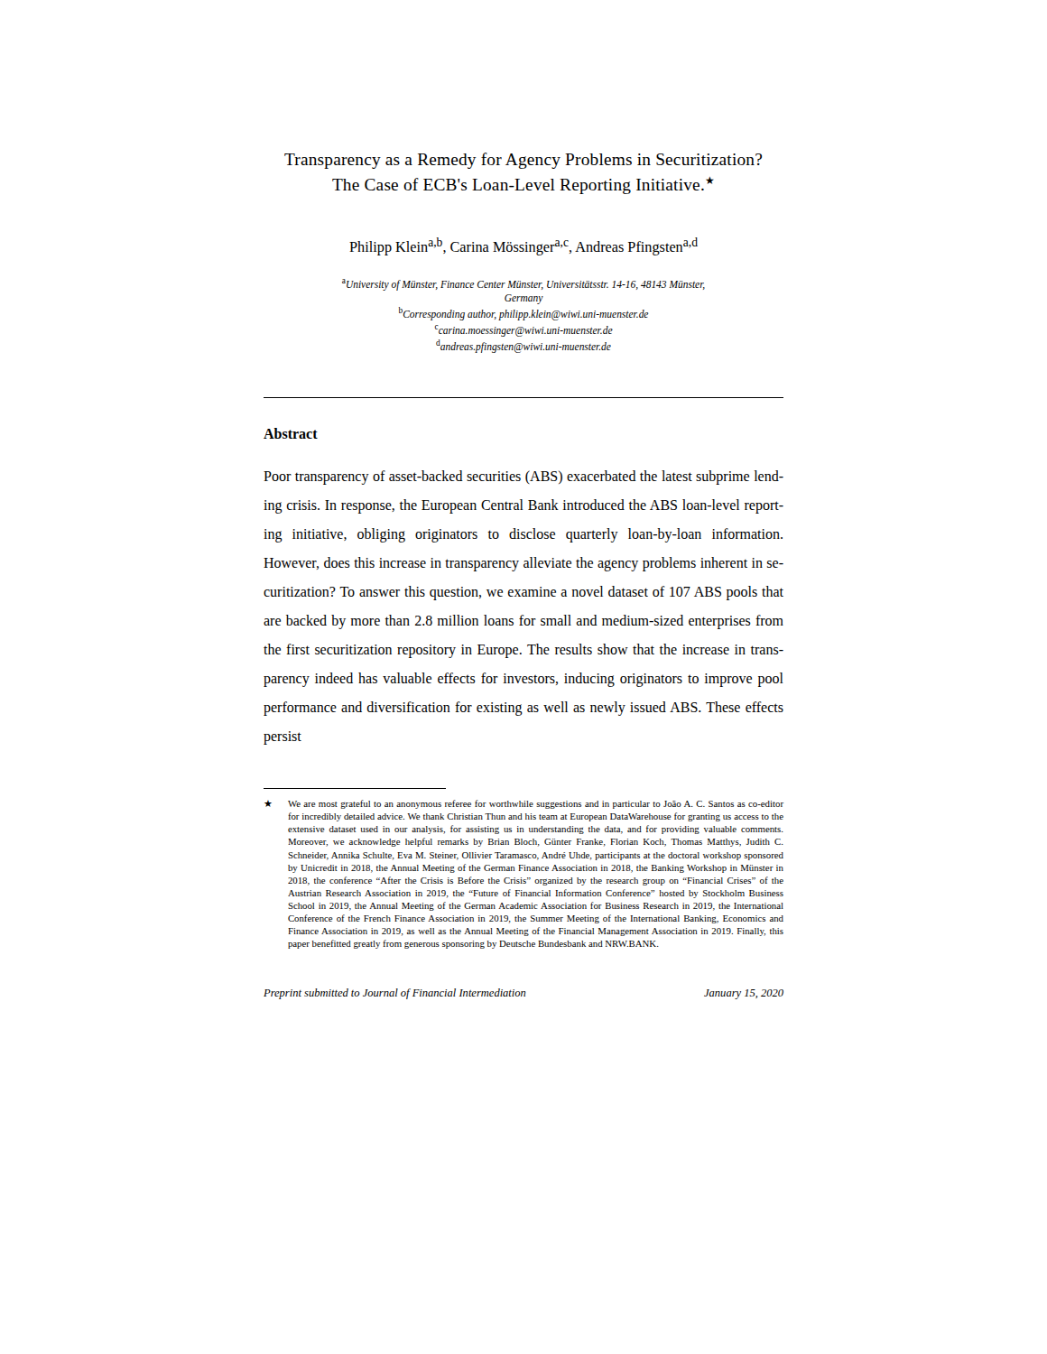Transparency as a Remedy for Agency Problems in Securitization?
The Case of ECB's Loan-Level Reporting Initiative.★
Philipp Kleina,b, Carina Mössingera,c, Andreas Pfingstena,d
aUniversity of Münster, Finance Center Münster, Universitätsstr. 14-16, 48143 Münster,
Germany
bCorresponding author, philipp.klein@wiwi.uni-muenster.de
ccarina.moessinger@wiwi.uni-muenster.de
dandreas.pfingsten@wiwi.uni-muenster.de
Abstract
Poor transparency of asset-backed securities (ABS) exacerbated the latest subprime lending crisis. In response, the European Central Bank introduced the ABS loan-level reporting initiative, obliging originators to disclose quarterly loan-by-loan information. However, does this increase in transparency alleviate the agency problems inherent in securitization? To answer this question, we examine a novel dataset of 107 ABS pools that are backed by more than 2.8 million loans for small and medium-sized enterprises from the first securitization repository in Europe. The results show that the increase in transparency indeed has valuable effects for investors, inducing originators to improve pool performance and diversification for existing as well as newly issued ABS. These effects persist
★
We are most grateful to an anonymous referee for worthwhile suggestions and in particular to João A. C. Santos as co-editor for incredibly detailed advice. We thank Christian Thun and his team at European DataWarehouse for granting us access to the extensive dataset used in our analysis, for assisting us in understanding the data, and for providing valuable comments. Moreover, we acknowledge helpful remarks by Brian Bloch, Günter Franke, Florian Koch, Thomas Matthys, Judith C. Schneider, Annika Schulte, Eva M. Steiner, Ollivier Taramasco, André Uhde, participants at the doctoral workshop sponsored by Unicredit in 2018, the Annual Meeting of the German Finance Association in 2018, the Banking Workshop in Münster in 2018, the conference “After the Crisis is Before the Crisis” organized by the research group on “Financial Crises” of the Austrian Research Association in 2019, the “Future of Financial Information Conference” hosted by Stockholm Business School in 2019, the Annual Meeting of the German Academic Association for Business Research in 2019, the International Conference of the French Finance Association in 2019, the Summer Meeting of the International Banking, Economics and Finance Association in 2019, as well as the Annual Meeting of the Financial Management Association in 2019. Finally, this paper benefitted greatly from generous sponsoring by Deutsche Bundesbank and NRW.BANK.
Preprint submitted to Journal of Financial Intermediation January 15, 2020